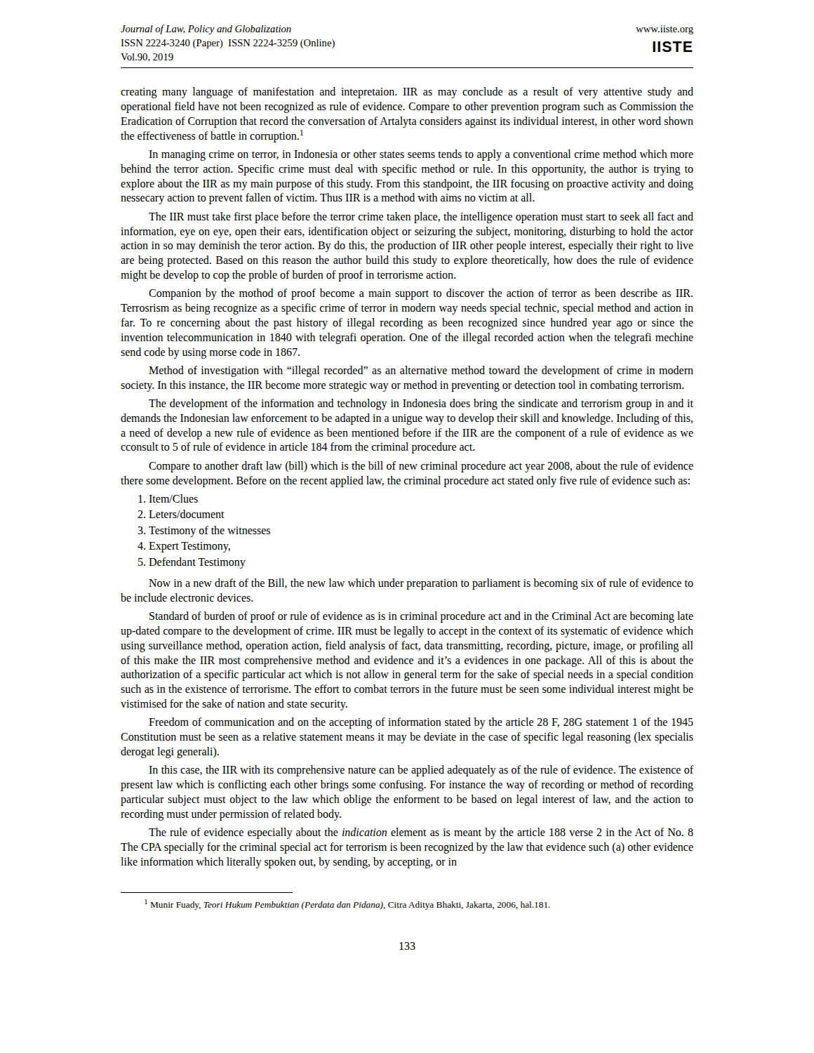Journal of Law, Policy and Globalization
ISSN 2224-3240 (Paper) ISSN 2224-3259 (Online)
Vol.90, 2019
www.iiste.org IISTE
creating many language of manifestation and intepretaion. IIR as may conclude as a result of very attentive study and operational field have not been recognized as rule of evidence. Compare to other prevention program such as Commission the Eradication of Corruption that record the conversation of Artalyta considers against its individual interest, in other word shown the effectiveness of battle in corruption.1
In managing crime on terror, in Indonesia or other states seems tends to apply a conventional crime method which more behind the terror action. Specific crime must deal with specific method or rule. In this opportunity, the author is trying to explore about the IIR as my main purpose of this study. From this standpoint, the IIR focusing on proactive activity and doing nessecary action to prevent fallen of victim. Thus IIR is a method with aims no victim at all.
The IIR must take first place before the terror crime taken place, the intelligence operation must start to seek all fact and information, eye on eye, open their ears, identification object or seizuring the subject, monitoring, disturbing to hold the actor action in so may deminish the teror action. By do this, the production of IIR other people interest, especially their right to live are being protected. Based on this reason the author build this study to explore theoretically, how does the rule of evidence might be develop to cop the proble of burden of proof in terrorisme action.
Companion by the mothod of proof become a main support to discover the action of terror as been describe as IIR. Terrosrism as being recognize as a specific crime of terror in modern way needs special technic, special method and action in far. To re concerning about the past history of illegal recording as been recognized since hundred year ago or since the invention telecommunication in 1840 with telegrafi operation. One of the illegal recorded action when the telegrafi mechine send code by using morse code in 1867.
Method of investigation with “illegal recorded” as an alternative method toward the development of crime in modern society. In this instance, the IIR become more strategic way or method in preventing or detection tool in combating terrorism.
The development of the information and technology in Indonesia does bring the sindicate and terrorism group in and it demands the Indonesian law enforcement to be adapted in a unigue way to develop their skill and knowledge. Including of this, a need of develop a new rule of evidence as been mentioned before if the IIR are the component of a rule of evidence as we cconsult to 5 of rule of evidence in article 184 from the criminal procedure act.
Compare to another draft law (bill) which is the bill of new criminal procedure act year 2008, about the rule of evidence there some development. Before on the recent applied law, the criminal procedure act stated only five rule of evidence such as:
Item/Clues
Leters/document
Testimony of the witnesses
Expert Testimony,
Defendant Testimony
Now in a new draft of the Bill, the new law which under preparation to parliament is becoming six of rule of evidence to be include electronic devices.
Standard of burden of proof or rule of evidence as is in criminal procedure act and in the Criminal Act are becoming late up-dated compare to the development of crime. IIR must be legally to accept in the context of its systematic of evidence which using surveillance method, operation action, field analysis of fact, data transmitting, recording, picture, image, or profiling all of this make the IIR most comprehensive method and evidence and it’s a evidences in one package. All of this is about the authorization of a specific particular act which is not allow in general term for the sake of special needs in a special condition such as in the existence of terrorisme. The effort to combat terrors in the future must be seen some individual interest might be vistimised for the sake of nation and state security.
Freedom of communication and on the accepting of information stated by the article 28 F, 28G statement 1 of the 1945 Constitution must be seen as a relative statement means it may be deviate in the case of specific legal reasoning (lex specialis derogat legi generali).
In this case, the IIR with its comprehensive nature can be applied adequately as of the rule of evidence. The existence of present law which is conflicting each other brings some confusing. For instance the way of recording or method of recording particular subject must object to the law which oblige the enforment to be based on legal interest of law, and the action to recording must under permission of related body.
The rule of evidence especially about the indication element as is meant by the article 188 verse 2 in the Act of No. 8 The CPA specially for the criminal special act for terrorism is been recognized by the law that evidence such (a) other evidence like information which literally spoken out, by sending, by accepting, or in
1 Munir Fuady, Teori Hukum Pembuktian (Perdata dan Pidana), Citra Aditya Bhakti, Jakarta, 2006, hal.181.
133